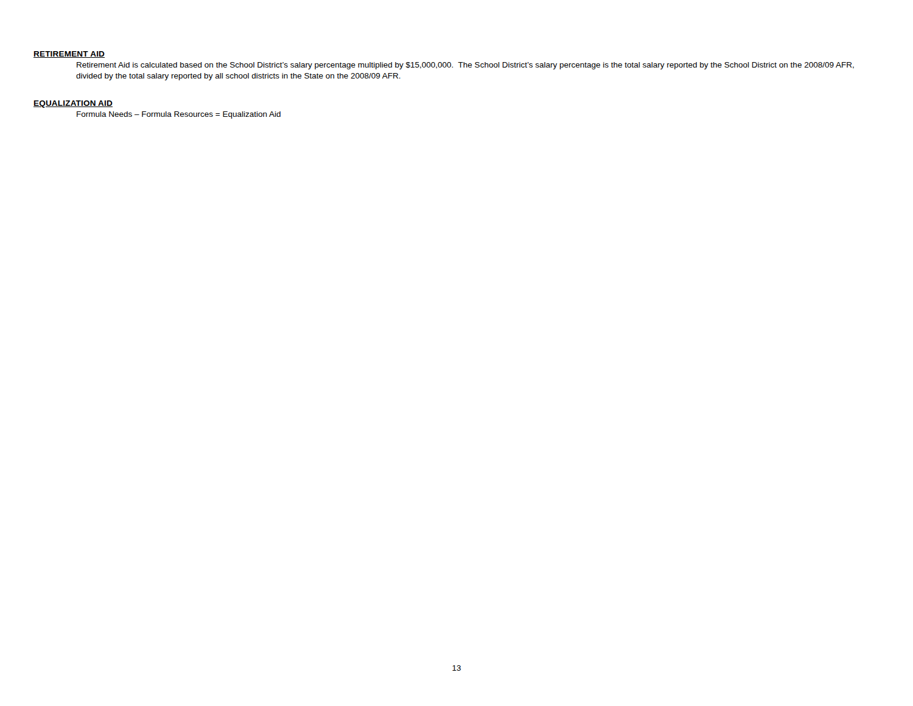RETIREMENT AID
Retirement Aid is calculated based on the School District’s salary percentage multiplied by $15,000,000. The School District’s salary percentage is the total salary reported by the School District on the 2008/09 AFR, divided by the total salary reported by all school districts in the State on the 2008/09 AFR.
EQUALIZATION AID
Formula Needs – Formula Resources = Equalization Aid
13